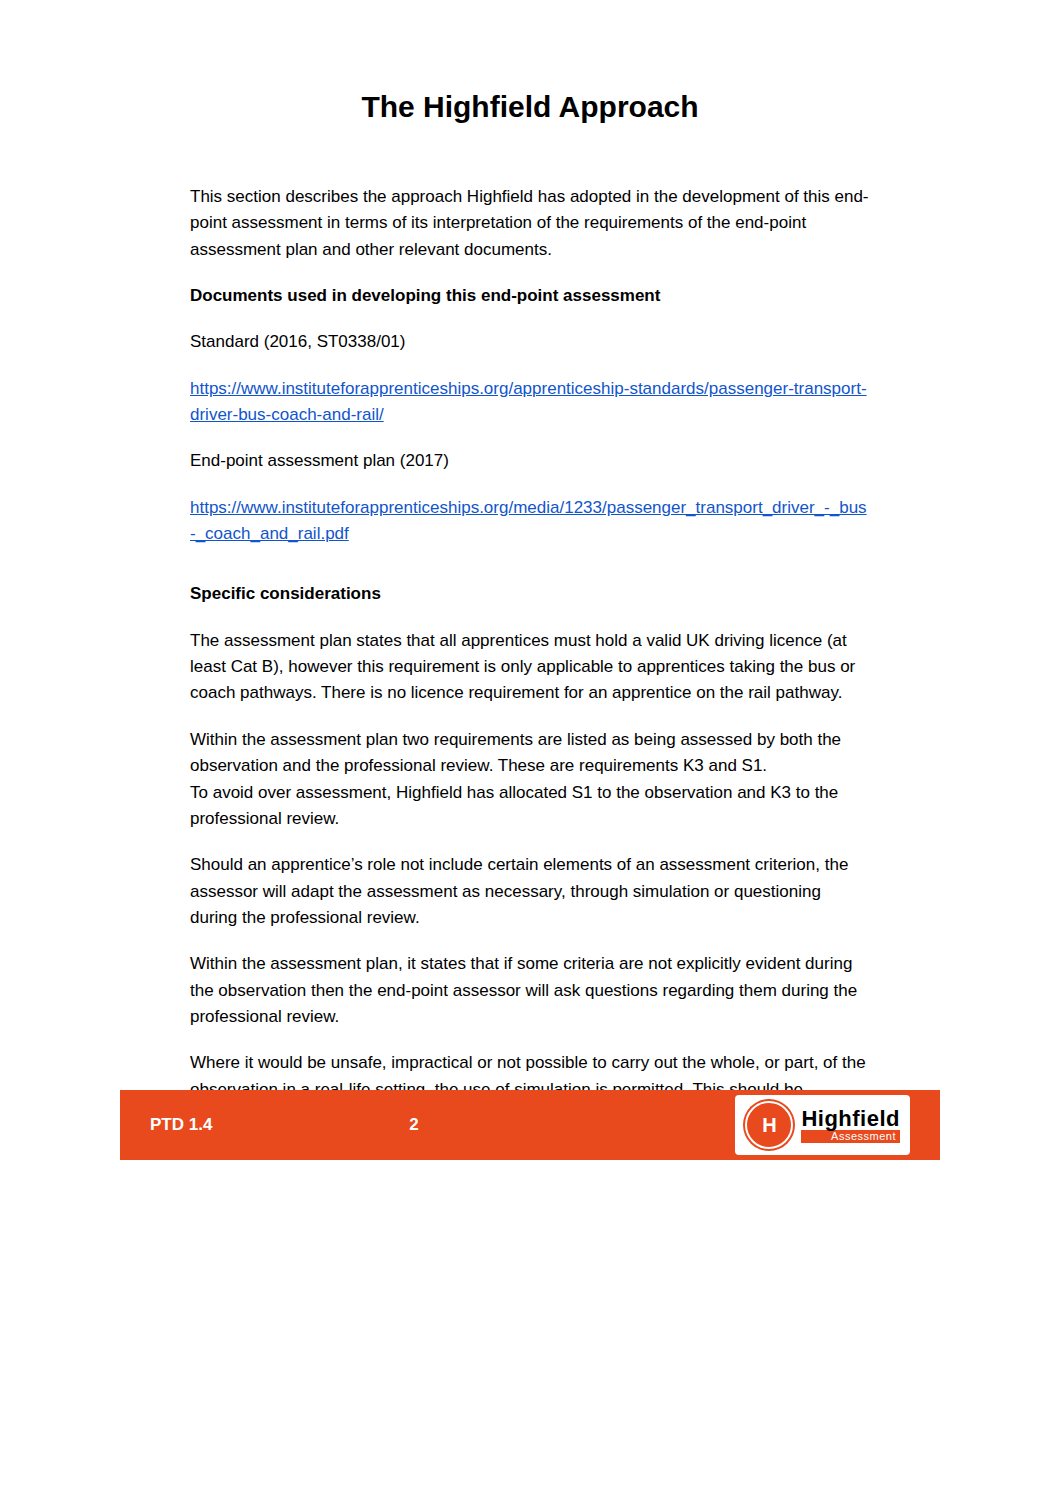The Highfield Approach
This section describes the approach Highfield has adopted in the development of this end-point assessment in terms of its interpretation of the requirements of the end-point assessment plan and other relevant documents.
Documents used in developing this end-point assessment
Standard (2016, ST0338/01)
https://www.instituteforapprenticeships.org/apprenticeship-standards/passenger-transport-driver-bus-coach-and-rail/
End-point assessment plan (2017)
https://www.instituteforapprenticeships.org/media/1233/passenger_transport_driver_-_bus-_coach_and_rail.pdf
Specific considerations
The assessment plan states that all apprentices must hold a valid UK driving licence (at least Cat B), however this requirement is only applicable to apprentices taking the bus or coach pathways. There is no licence requirement for an apprentice on the rail pathway.
Within the assessment plan two requirements are listed as being assessed by both the observation and the professional review. These are requirements K3 and S1.
To avoid over assessment, Highfield has allocated S1 to the observation and K3 to the professional review.
Should an apprentice’s role not include certain elements of an assessment criterion, the assessor will adapt the assessment as necessary, through simulation or questioning during the professional review.
Within the assessment plan, it states that if some criteria are not explicitly evident during the observation then the end-point assessor will ask questions regarding them during the professional review.
Where it would be unsafe, impractical or not possible to carry out the whole, or part, of the observation in a real-life setting, the use of simulation is permitted. This should be discussed with your end-point assessor prior to entering gateway.
PTD 1.4
2
H
Highfield
Assessment